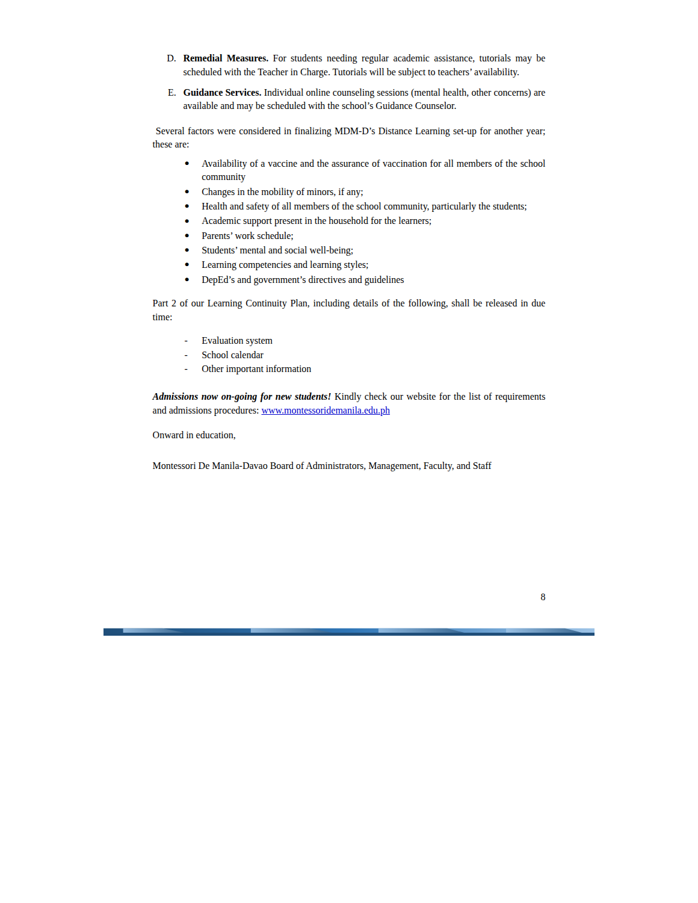Remedial Measures. For students needing regular academic assistance, tutorials may be scheduled with the Teacher in Charge. Tutorials will be subject to teachers’ availability.
Guidance Services. Individual online counseling sessions (mental health, other concerns) are available and may be scheduled with the school’s Guidance Counselor.
Several factors were considered in finalizing MDM-D’s Distance Learning set-up for another year; these are:
Availability of a vaccine and the assurance of vaccination for all members of the school community
Changes in the mobility of minors, if any;
Health and safety of all members of the school community, particularly the students;
Academic support present in the household for the learners;
Parents’ work schedule;
Students’ mental and social well-being;
Learning competencies and learning styles;
DepEd’s and government’s directives and guidelines
Part 2 of our Learning Continuity Plan, including details of the following, shall be released in due time:
Evaluation system
School calendar
Other important information
Admissions now on-going for new students! Kindly check our website for the list of requirements and admissions procedures: www.montessoridemanila.edu.ph
Onward in education,
Montessori De Manila-Davao Board of Administrators, Management, Faculty, and Staff
8